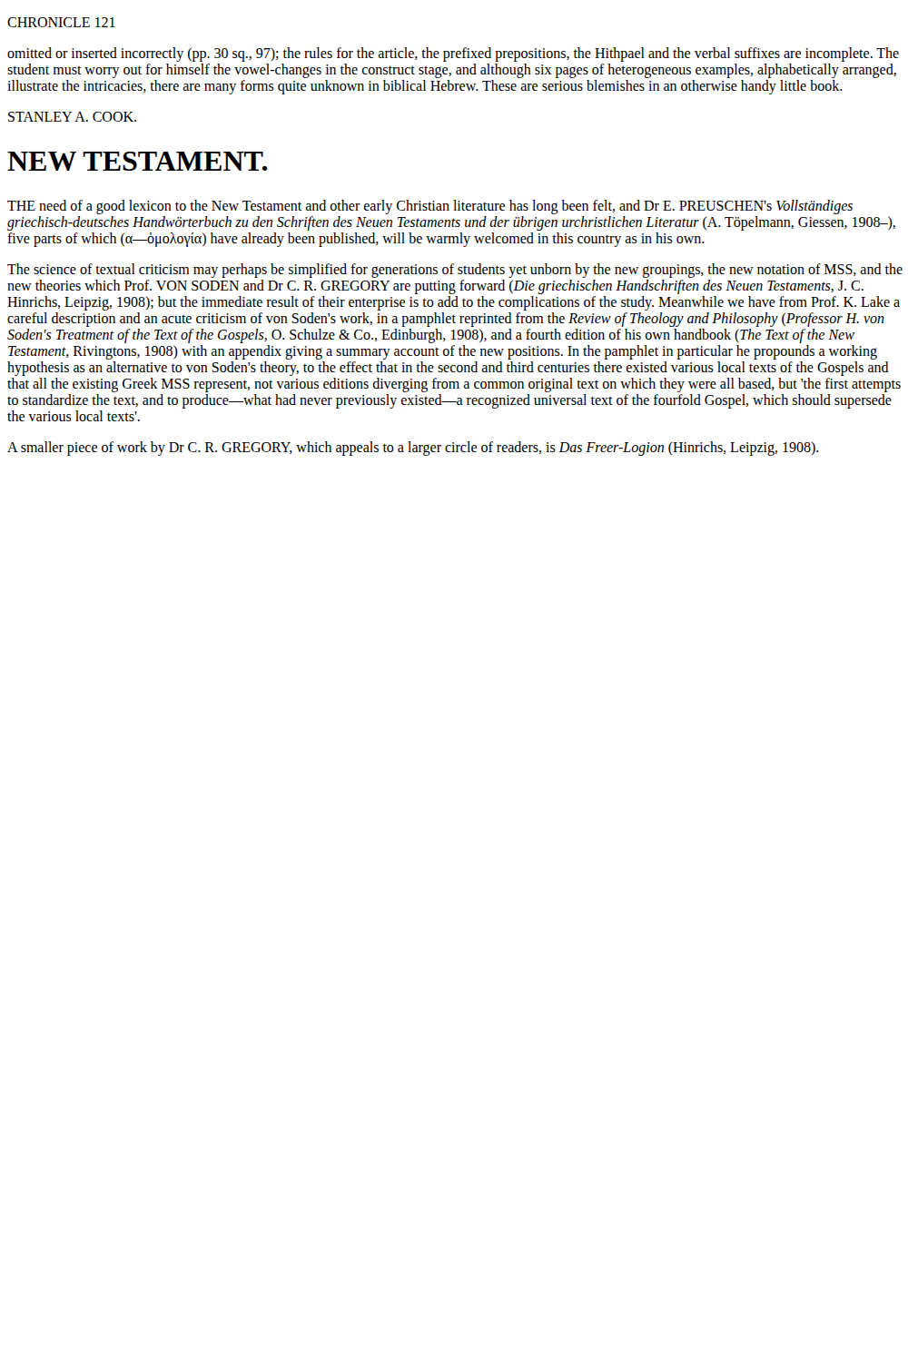CHRONICLE 121
omitted or inserted incorrectly (pp. 30 sq., 97); the rules for the article, the prefixed prepositions, the Hithpael and the verbal suffixes are incomplete. The student must worry out for himself the vowel-changes in the construct stage, and although six pages of heterogeneous examples, alphabetically arranged, illustrate the intricacies, there are many forms quite unknown in biblical Hebrew. These are serious blemishes in an otherwise handy little book.
STANLEY A. COOK.
NEW TESTAMENT.
THE need of a good lexicon to the New Testament and other early Christian literature has long been felt, and Dr E. PREUSCHEN's Vollständiges griechisch-deutsches Handwörterbuch zu den Schriften des Neuen Testaments und der übrigen urchristlichen Literatur (A. Töpelmann, Giessen, 1908–), five parts of which (α—ὁμολογία) have already been published, will be warmly welcomed in this country as in his own.
The science of textual criticism may perhaps be simplified for generations of students yet unborn by the new groupings, the new notation of MSS, and the new theories which Prof. VON SODEN and Dr C. R. GREGORY are putting forward (Die griechischen Handschriften des Neuen Testaments, J. C. Hinrichs, Leipzig, 1908); but the immediate result of their enterprise is to add to the complications of the study. Meanwhile we have from Prof. K. Lake a careful description and an acute criticism of von Soden's work, in a pamphlet reprinted from the Review of Theology and Philosophy (Professor H. von Soden's Treatment of the Text of the Gospels, O. Schulze & Co., Edinburgh, 1908), and a fourth edition of his own handbook (The Text of the New Testament, Rivingtons, 1908) with an appendix giving a summary account of the new positions. In the pamphlet in particular he propounds a working hypothesis as an alternative to von Soden's theory, to the effect that in the second and third centuries there existed various local texts of the Gospels and that all the existing Greek MSS represent, not various editions diverging from a common original text on which they were all based, but 'the first attempts to standardize the text, and to produce—what had never previously existed—a recognized universal text of the fourfold Gospel, which should supersede the various local texts'.
A smaller piece of work by Dr C. R. GREGORY, which appeals to a larger circle of readers, is Das Freer-Logion (Hinrichs, Leipzig, 1908).